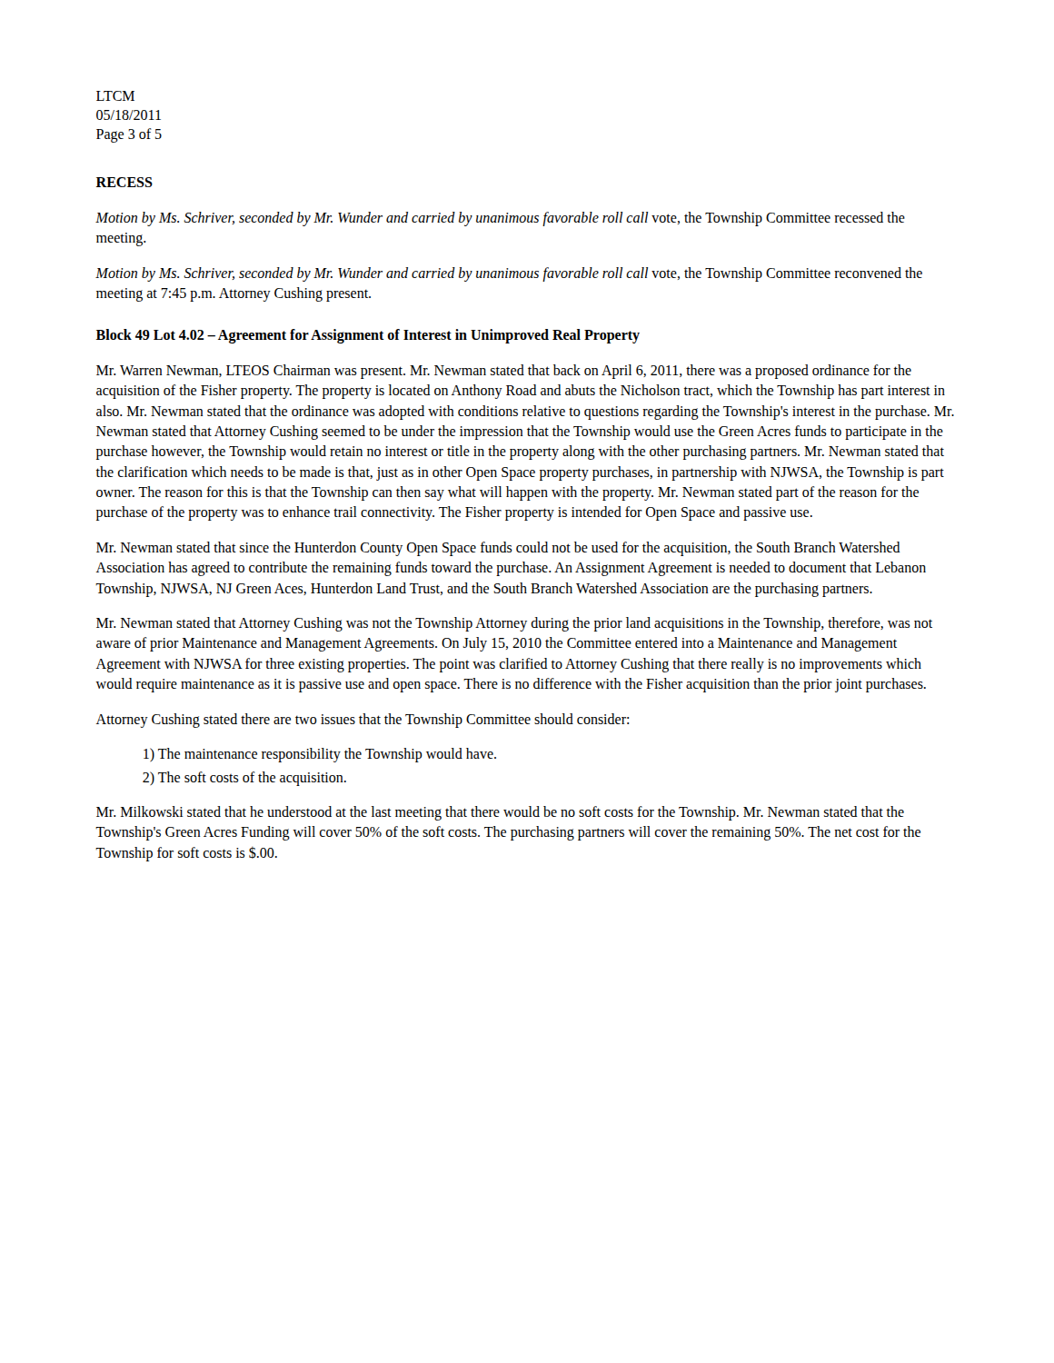LTCM
05/18/2011
Page 3 of 5
RECESS
Motion by Ms. Schriver, seconded by Mr. Wunder and carried by unanimous favorable roll call vote, the Township Committee recessed the meeting.
Motion by Ms. Schriver, seconded by Mr. Wunder and carried by unanimous favorable roll call vote, the Township Committee reconvened the meeting at 7:45 p.m. Attorney Cushing present.
Block 49 Lot 4.02 – Agreement for Assignment of Interest in Unimproved Real Property
Mr. Warren Newman, LTEOS Chairman was present. Mr. Newman stated that back on April 6, 2011, there was a proposed ordinance for the acquisition of the Fisher property. The property is located on Anthony Road and abuts the Nicholson tract, which the Township has part interest in also. Mr. Newman stated that the ordinance was adopted with conditions relative to questions regarding the Township's interest in the purchase. Mr. Newman stated that Attorney Cushing seemed to be under the impression that the Township would use the Green Acres funds to participate in the purchase however, the Township would retain no interest or title in the property along with the other purchasing partners. Mr. Newman stated that the clarification which needs to be made is that, just as in other Open Space property purchases, in partnership with NJWSA, the Township is part owner. The reason for this is that the Township can then say what will happen with the property. Mr. Newman stated part of the reason for the purchase of the property was to enhance trail connectivity. The Fisher property is intended for Open Space and passive use.
Mr. Newman stated that since the Hunterdon County Open Space funds could not be used for the acquisition, the South Branch Watershed Association has agreed to contribute the remaining funds toward the purchase. An Assignment Agreement is needed to document that Lebanon Township, NJWSA, NJ Green Aces, Hunterdon Land Trust, and the South Branch Watershed Association are the purchasing partners.
Mr. Newman stated that Attorney Cushing was not the Township Attorney during the prior land acquisitions in the Township, therefore, was not aware of prior Maintenance and Management Agreements. On July 15, 2010 the Committee entered into a Maintenance and Management Agreement with NJWSA for three existing properties. The point was clarified to Attorney Cushing that there really is no improvements which would require maintenance as it is passive use and open space. There is no difference with the Fisher acquisition than the prior joint purchases.
Attorney Cushing stated there are two issues that the Township Committee should consider:
1) The maintenance responsibility the Township would have.
2) The soft costs of the acquisition.
Mr. Milkowski stated that he understood at the last meeting that there would be no soft costs for the Township. Mr. Newman stated that the Township's Green Acres Funding will cover 50% of the soft costs. The purchasing partners will cover the remaining 50%. The net cost for the Township for soft costs is $.00.